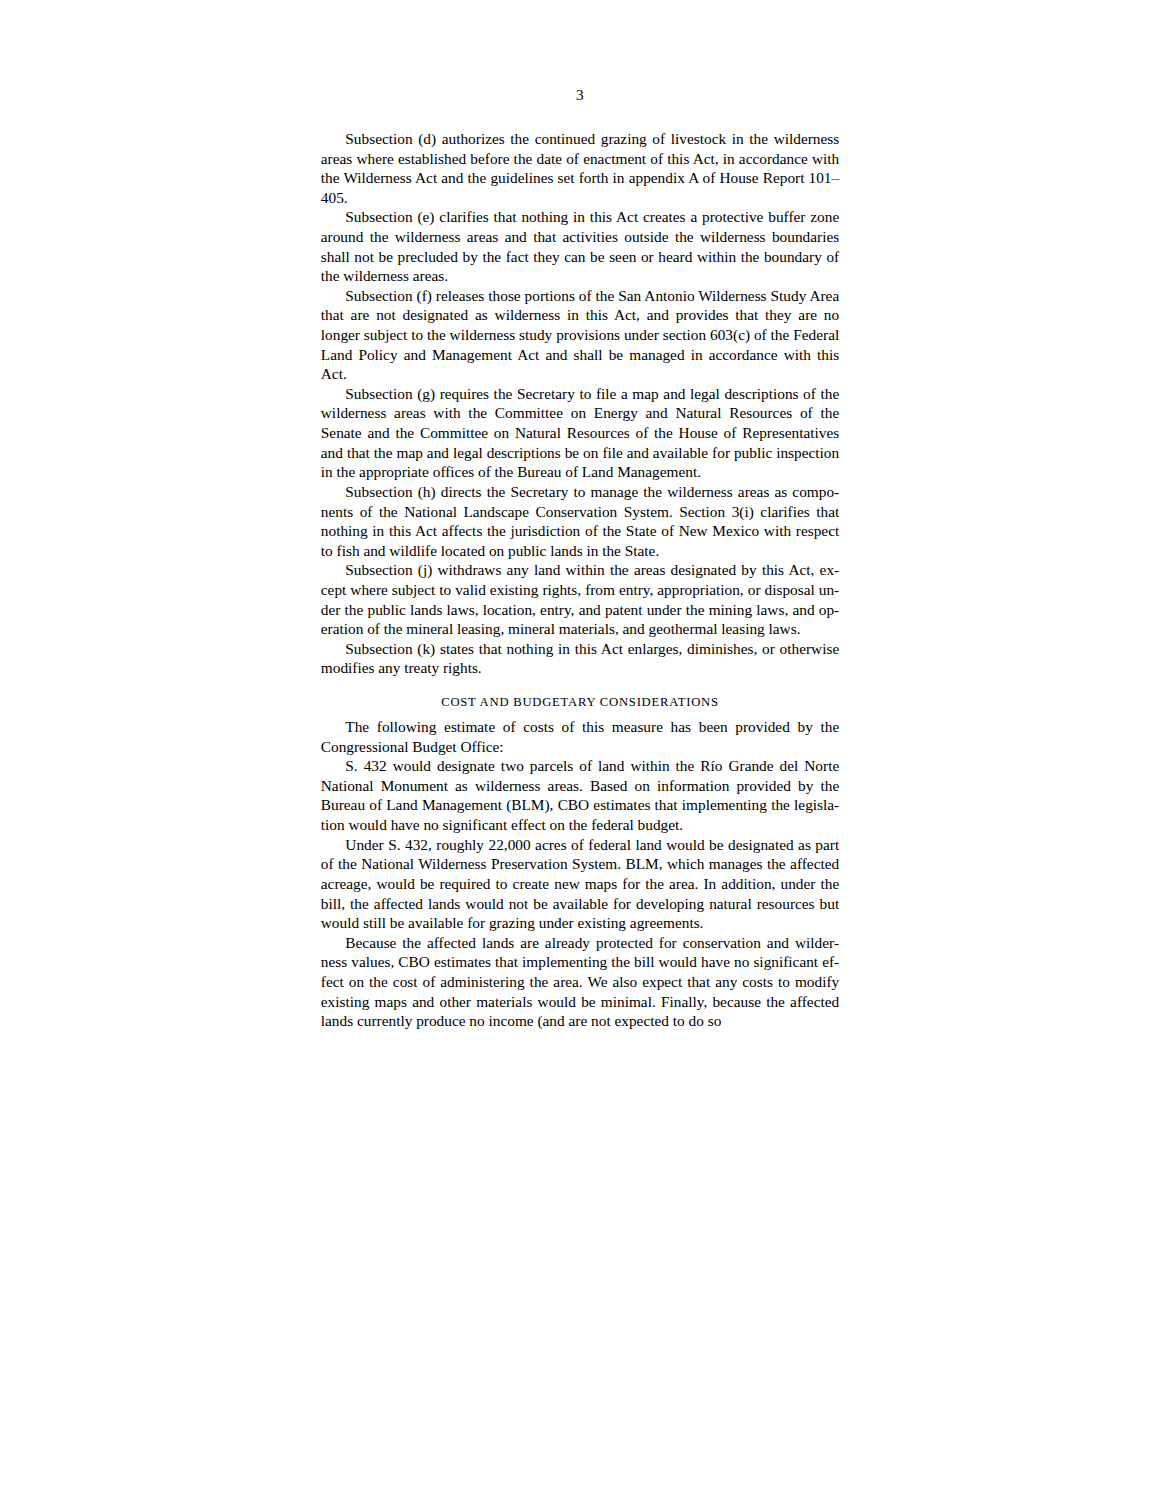3
Subsection (d) authorizes the continued grazing of livestock in the wilderness areas where established before the date of enactment of this Act, in accordance with the Wilderness Act and the guidelines set forth in appendix A of House Report 101–405.
Subsection (e) clarifies that nothing in this Act creates a protective buffer zone around the wilderness areas and that activities outside the wilderness boundaries shall not be precluded by the fact they can be seen or heard within the boundary of the wilderness areas.
Subsection (f) releases those portions of the San Antonio Wilderness Study Area that are not designated as wilderness in this Act, and provides that they are no longer subject to the wilderness study provisions under section 603(c) of the Federal Land Policy and Management Act and shall be managed in accordance with this Act.
Subsection (g) requires the Secretary to file a map and legal descriptions of the wilderness areas with the Committee on Energy and Natural Resources of the Senate and the Committee on Natural Resources of the House of Representatives and that the map and legal descriptions be on file and available for public inspection in the appropriate offices of the Bureau of Land Management.
Subsection (h) directs the Secretary to manage the wilderness areas as components of the National Landscape Conservation System. Section 3(i) clarifies that nothing in this Act affects the jurisdiction of the State of New Mexico with respect to fish and wildlife located on public lands in the State.
Subsection (j) withdraws any land within the areas designated by this Act, except where subject to valid existing rights, from entry, appropriation, or disposal under the public lands laws, location, entry, and patent under the mining laws, and operation of the mineral leasing, mineral materials, and geothermal leasing laws.
Subsection (k) states that nothing in this Act enlarges, diminishes, or otherwise modifies any treaty rights.
Cost and Budgetary Considerations
The following estimate of costs of this measure has been provided by the Congressional Budget Office:
S. 432 would designate two parcels of land within the Río Grande del Norte National Monument as wilderness areas. Based on information provided by the Bureau of Land Management (BLM), CBO estimates that implementing the legislation would have no significant effect on the federal budget.
Under S. 432, roughly 22,000 acres of federal land would be designated as part of the National Wilderness Preservation System. BLM, which manages the affected acreage, would be required to create new maps for the area. In addition, under the bill, the affected lands would not be available for developing natural resources but would still be available for grazing under existing agreements.
Because the affected lands are already protected for conservation and wilderness values, CBO estimates that implementing the bill would have no significant effect on the cost of administering the area. We also expect that any costs to modify existing maps and other materials would be minimal. Finally, because the affected lands currently produce no income (and are not expected to do so